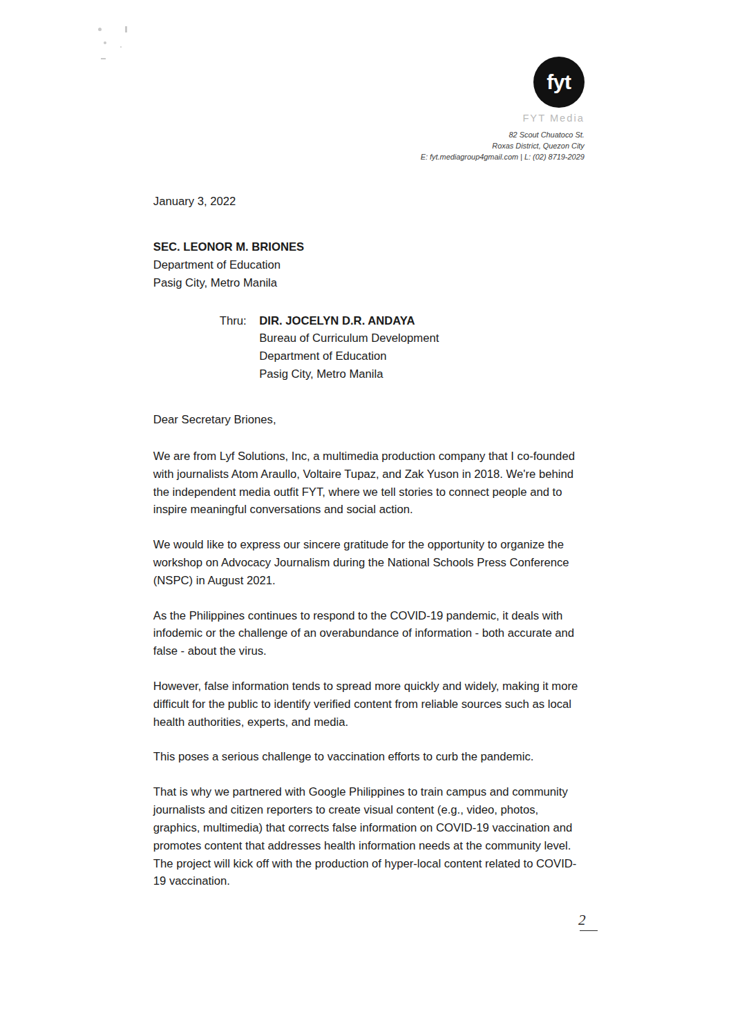fyt
FYT Media
82 Scout Chuatoco St.
Roxas District, Quezon City
E: fyt.mediagroup4gmail.com | L: (02) 8719-2029
January 3, 2022
Sec. Leonor M. Briones
Department of Education
Pasig City, Metro Manila
Thru: DIR. JOCELYN D.R. ANDAYA
Bureau of Curriculum Development
Department of Education
Pasig City, Metro Manila
Dear Secretary Briones,
We are from Lyf Solutions, Inc, a multimedia production company that I co-founded with journalists Atom Araullo, Voltaire Tupaz, and Zak Yuson in 2018. We're behind the independent media outfit FYT, where we tell stories to connect people and to inspire meaningful conversations and social action.
We would like to express our sincere gratitude for the opportunity to organize the workshop on Advocacy Journalism during the National Schools Press Conference (NSPC) in August 2021.
As the Philippines continues to respond to the COVID-19 pandemic, it deals with infodemic or the challenge of an overabundance of information - both accurate and false - about the virus.
However, false information tends to spread more quickly and widely, making it more difficult for the public to identify verified content from reliable sources such as local health authorities, experts, and media.
This poses a serious challenge to vaccination efforts to curb the pandemic.
That is why we partnered with Google Philippines to train campus and community journalists and citizen reporters to create visual content (e.g., video, photos, graphics, multimedia) that corrects false information on COVID-19 vaccination and promotes content that addresses health information needs at the community level. The project will kick off with the production of hyper-local content related to COVID-19 vaccination.
2